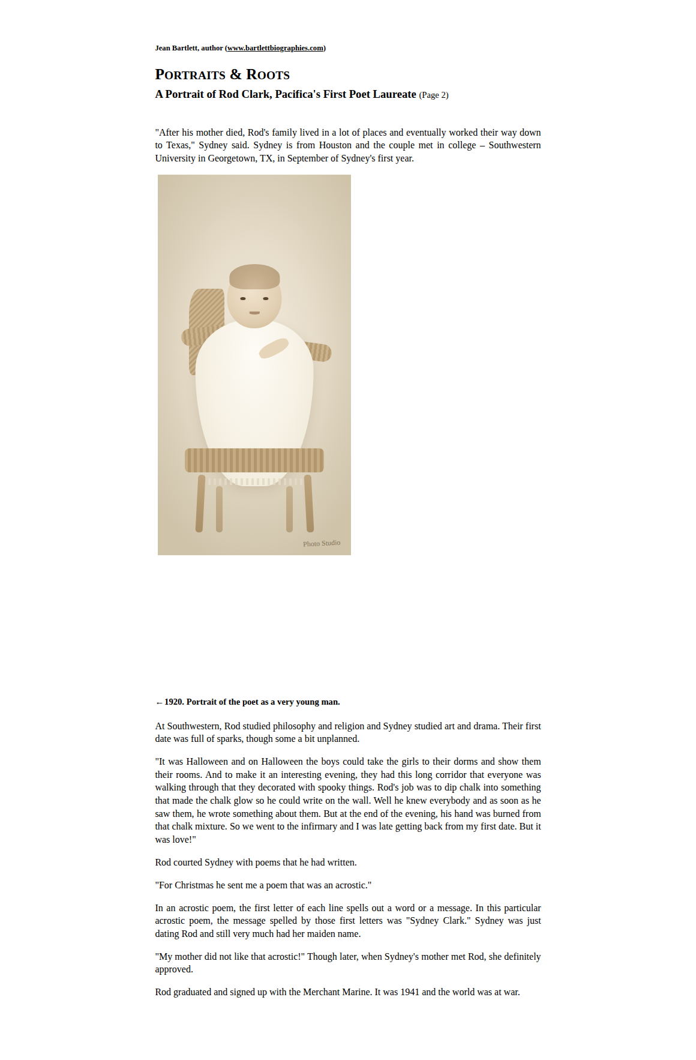Jean Bartlett, author (www.bartlettbiographies.com)
PORTRAITS & ROOTS
A Portrait of Rod Clark, Pacifica's First Poet Laureate (Page 2)
"After his mother died, Rod's family lived in a lot of places and eventually worked their way down to Texas," Sydney said. Sydney is from Houston and the couple met in college – Southwestern University in Georgetown, TX, in September of Sydney's first year.
Photo Studio
←1920. Portrait of the poet as a very young man.
At Southwestern, Rod studied philosophy and religion and Sydney studied art and drama. Their first date was full of sparks, though some a bit unplanned.
"It was Halloween and on Halloween the boys could take the girls to their dorms and show them their rooms. And to make it an interesting evening, they had this long corridor that everyone was walking through that they decorated with spooky things. Rod's job was to dip chalk into something that made the chalk glow so he could write on the wall. Well he knew everybody and as soon as he saw them, he wrote something about them. But at the end of the evening, his hand was burned from that chalk mixture. So we went to the infirmary and I was late getting back from my first date. But it was love!"
Rod courted Sydney with poems that he had written.
"For Christmas he sent me a poem that was an acrostic."
In an acrostic poem, the first letter of each line spells out a word or a message. In this particular acrostic poem, the message spelled by those first letters was "Sydney Clark." Sydney was just dating Rod and still very much had her maiden name.
"My mother did not like that acrostic!" Though later, when Sydney's mother met Rod, she definitely approved.
Rod graduated and signed up with the Merchant Marine. It was 1941 and the world was at war.